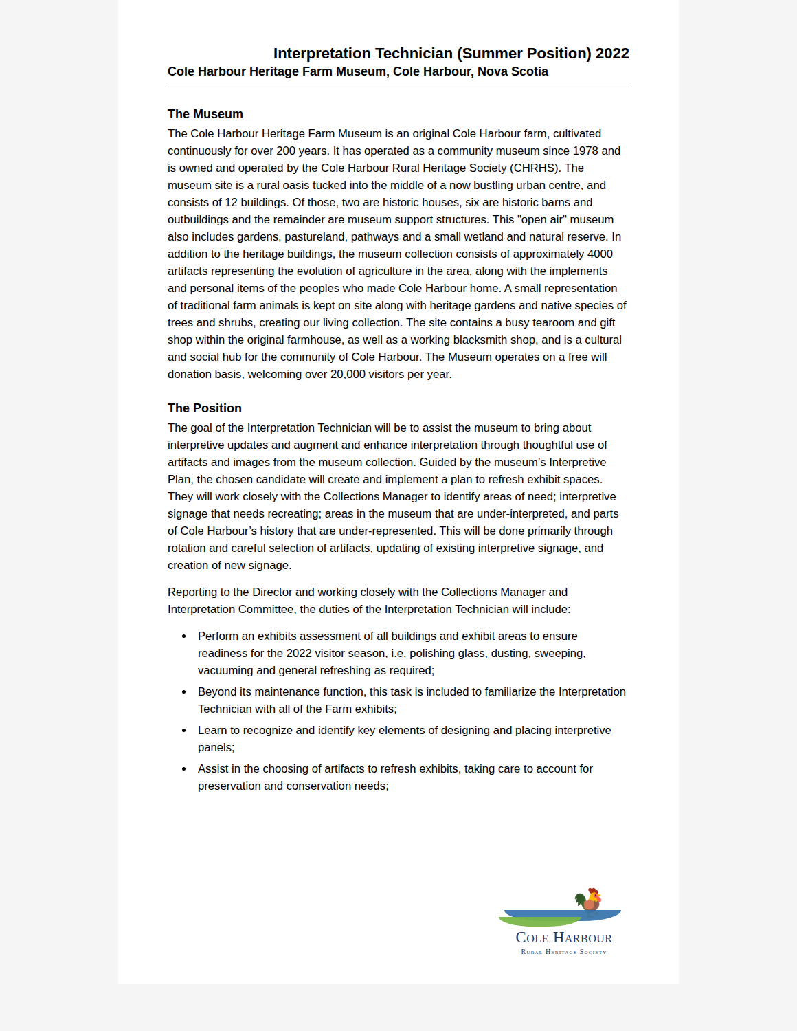Interpretation Technician (Summer Position) 2022
Cole Harbour Heritage Farm Museum, Cole Harbour, Nova Scotia
The Museum
The Cole Harbour Heritage Farm Museum is an original Cole Harbour farm, cultivated continuously for over 200 years. It has operated as a community museum since 1978 and is owned and operated by the Cole Harbour Rural Heritage Society (CHRHS). The museum site is a rural oasis tucked into the middle of a now bustling urban centre, and consists of 12 buildings. Of those, two are historic houses, six are historic barns and outbuildings and the remainder are museum support structures. This "open air" museum also includes gardens, pastureland, pathways and a small wetland and natural reserve. In addition to the heritage buildings, the museum collection consists of approximately 4000 artifacts representing the evolution of agriculture in the area, along with the implements and personal items of the peoples who made Cole Harbour home. A small representation of traditional farm animals is kept on site along with heritage gardens and native species of trees and shrubs, creating our living collection. The site contains a busy tearoom and gift shop within the original farmhouse, as well as a working blacksmith shop, and is a cultural and social hub for the community of Cole Harbour. The Museum operates on a free will donation basis, welcoming over 20,000 visitors per year.
The Position
The goal of the Interpretation Technician will be to assist the museum to bring about interpretive updates and augment and enhance interpretation through thoughtful use of artifacts and images from the museum collection. Guided by the museum’s Interpretive Plan, the chosen candidate will create and implement a plan to refresh exhibit spaces. They will work closely with the Collections Manager to identify areas of need; interpretive signage that needs recreating; areas in the museum that are under-interpreted, and parts of Cole Harbour’s history that are under-represented. This will be done primarily through rotation and careful selection of artifacts, updating of existing interpretive signage, and creation of new signage.
Reporting to the Director and working closely with the Collections Manager and Interpretation Committee, the duties of the Interpretation Technician will include:
Perform an exhibits assessment of all buildings and exhibit areas to ensure readiness for the 2022 visitor season, i.e. polishing glass, dusting, sweeping, vacuuming and general refreshing as required;
Beyond its maintenance function, this task is included to familiarize the Interpretation Technician with all of the Farm exhibits;
Learn to recognize and identify key elements of designing and placing interpretive panels;
Assist in the choosing of artifacts to refresh exhibits, taking care to account for preservation and conservation needs;
🐓
Cole Harbour
Rural Heritage Society